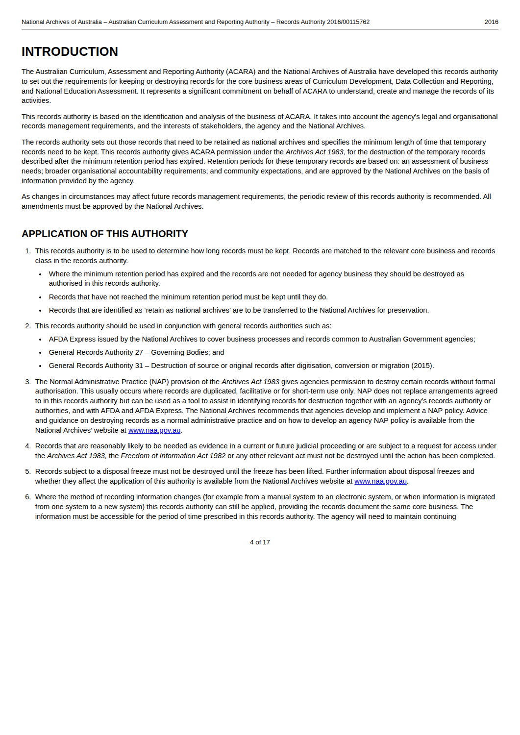National Archives of Australia – Australian Curriculum Assessment and Reporting Authority – Records Authority 2016/00115762
2016
INTRODUCTION
The Australian Curriculum, Assessment and Reporting Authority (ACARA) and the National Archives of Australia have developed this records authority to set out the requirements for keeping or destroying records for the core business areas of Curriculum Development, Data Collection and Reporting, and National Education Assessment. It represents a significant commitment on behalf of ACARA to understand, create and manage the records of its activities.
This records authority is based on the identification and analysis of the business of ACARA. It takes into account the agency's legal and organisational records management requirements, and the interests of stakeholders, the agency and the National Archives.
The records authority sets out those records that need to be retained as national archives and specifies the minimum length of time that temporary records need to be kept. This records authority gives ACARA permission under the Archives Act 1983, for the destruction of the temporary records described after the minimum retention period has expired. Retention periods for these temporary records are based on: an assessment of business needs; broader organisational accountability requirements; and community expectations, and are approved by the National Archives on the basis of information provided by the agency.
As changes in circumstances may affect future records management requirements, the periodic review of this records authority is recommended. All amendments must be approved by the National Archives.
APPLICATION OF THIS AUTHORITY
This records authority is to be used to determine how long records must be kept. Records are matched to the relevant core business and records class in the records authority.
Where the minimum retention period has expired and the records are not needed for agency business they should be destroyed as authorised in this records authority.
Records that have not reached the minimum retention period must be kept until they do.
Records that are identified as ‘retain as national archives’ are to be transferred to the National Archives for preservation.
This records authority should be used in conjunction with general records authorities such as:
AFDA Express issued by the National Archives to cover business processes and records common to Australian Government agencies;
General Records Authority 27 – Governing Bodies; and
General Records Authority 31 – Destruction of source or original records after digitisation, conversion or migration (2015).
The Normal Administrative Practice (NAP) provision of the Archives Act 1983 gives agencies permission to destroy certain records without formal authorisation. This usually occurs where records are duplicated, facilitative or for short-term use only. NAP does not replace arrangements agreed to in this records authority but can be used as a tool to assist in identifying records for destruction together with an agency’s records authority or authorities, and with AFDA and AFDA Express. The National Archives recommends that agencies develop and implement a NAP policy. Advice and guidance on destroying records as a normal administrative practice and on how to develop an agency NAP policy is available from the National Archives’ website at www.naa.gov.au.
Records that are reasonably likely to be needed as evidence in a current or future judicial proceeding or are subject to a request for access under the Archives Act 1983, the Freedom of Information Act 1982 or any other relevant act must not be destroyed until the action has been completed.
Records subject to a disposal freeze must not be destroyed until the freeze has been lifted. Further information about disposal freezes and whether they affect the application of this authority is available from the National Archives website at www.naa.gov.au.
Where the method of recording information changes (for example from a manual system to an electronic system, or when information is migrated from one system to a new system) this records authority can still be applied, providing the records document the same core business. The information must be accessible for the period of time prescribed in this records authority. The agency will need to maintain continuing
4 of 17